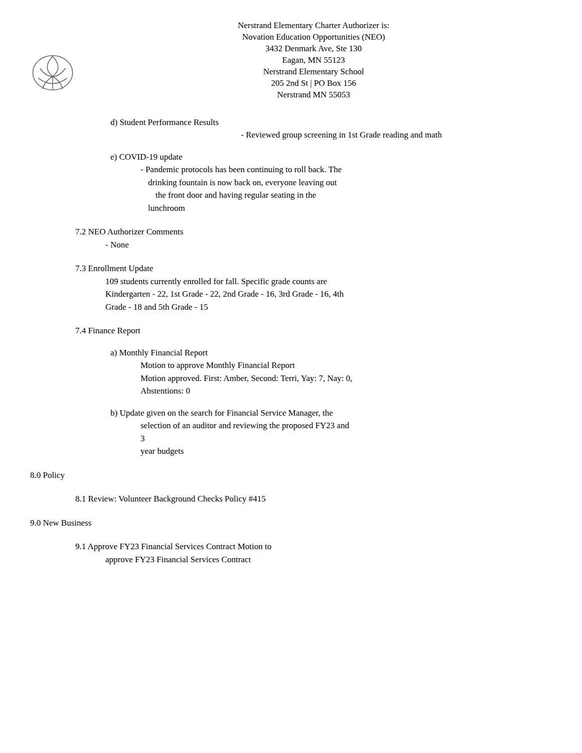Nerstrand Elementary Charter Authorizer is:
Novation Education Opportunities (NEO)
3432 Denmark Ave, Ste 130
Eagan, MN 55123
Nerstrand Elementary School
205 2nd St | PO Box 156
Nerstrand MN 55053
d) Student Performance Results
- Reviewed group screening in 1st Grade reading and math
e) COVID-19 update
- Pandemic protocols has been continuing to roll back. The
drinking fountain is now back on, everyone leaving out
the front door and having regular seating in the
lunchroom
7.2 NEO Authorizer Comments
- None
7.3 Enrollment Update
109 students currently enrolled for fall. Specific grade counts are
Kindergarten - 22, 1st Grade - 22, 2nd Grade - 16, 3rd Grade - 16, 4th
Grade - 18 and 5th Grade - 15
7.4 Finance Report
a) Monthly Financial Report
Motion to approve Monthly Financial Report
Motion approved. First: Amber, Second: Terri, Yay: 7, Nay: 0,
Abstentions: 0
b) Update given on the search for Financial Service Manager, the
selection of an auditor and reviewing the proposed FY23 and
3
year budgets
8.0 Policy
8.1 Review: Volunteer Background Checks Policy #415
9.0 New Business
9.1 Approve FY23 Financial Services Contract Motion to
approve FY23 Financial Services Contract